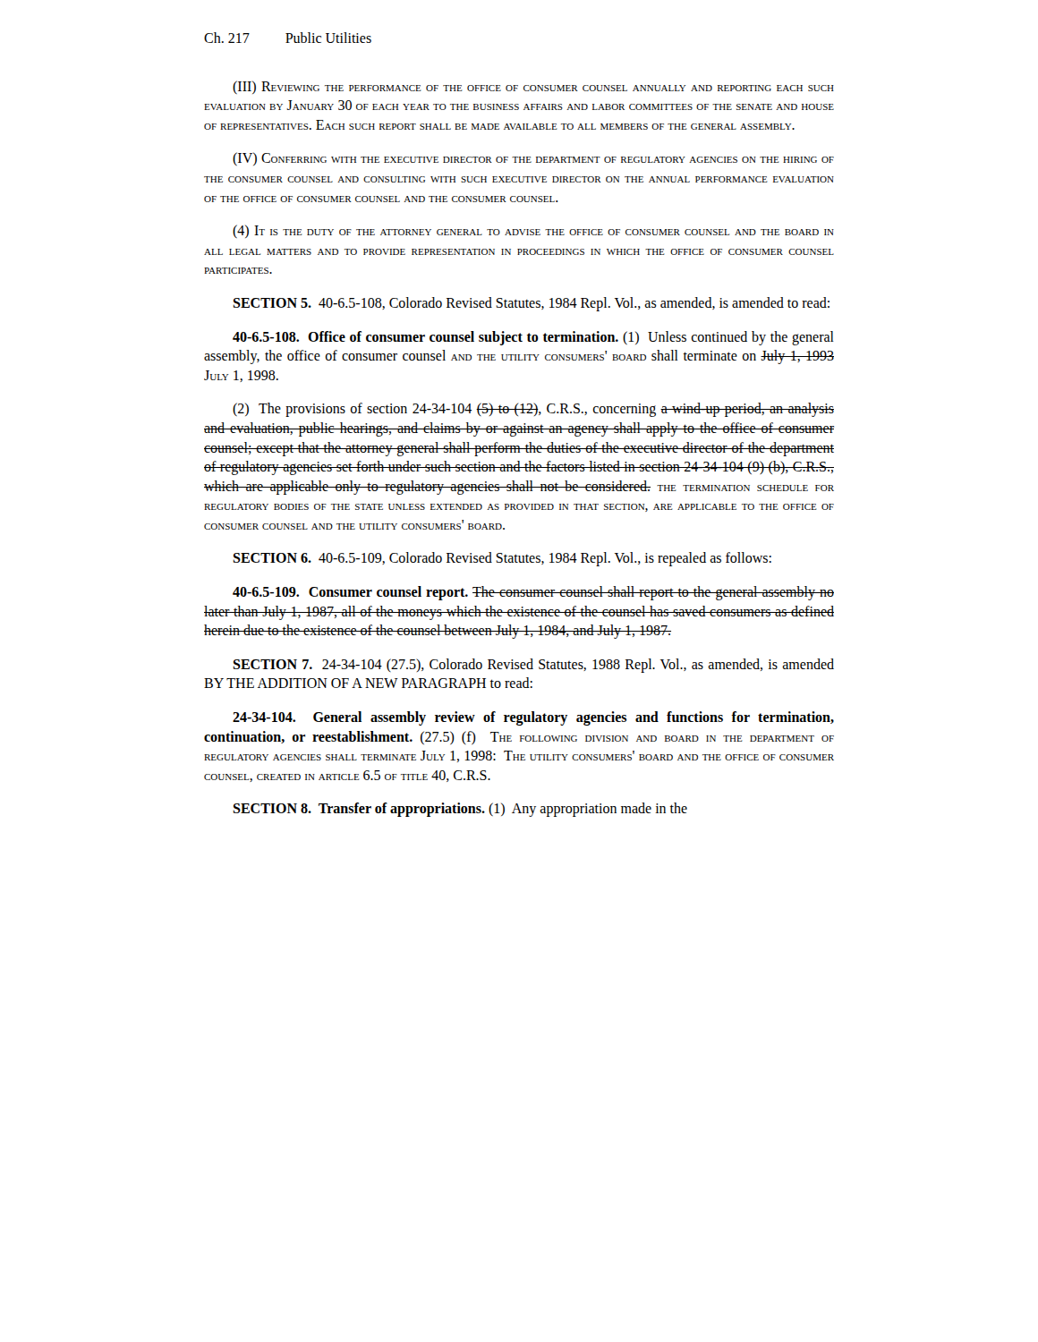Ch. 217 Public Utilities
(III) Reviewing the performance of the office of consumer counsel annually and reporting each such evaluation by January 30 of each year to the business affairs and labor committees of the senate and house of representatives. Each such report shall be made available to all members of the general assembly.
(IV) Conferring with the executive director of the department of regulatory agencies on the hiring of the consumer counsel and consulting with such executive director on the annual performance evaluation of the office of consumer counsel and the consumer counsel.
(4) It is the duty of the attorney general to advise the office of consumer counsel and the board in all legal matters and to provide representation in proceedings in which the office of consumer counsel participates.
SECTION 5. 40-6.5-108, Colorado Revised Statutes, 1984 Repl. Vol., as amended, is amended to read:
40-6.5-108. Office of consumer counsel subject to termination. (1) Unless continued by the general assembly, the office of consumer counsel and the utility consumers' board shall terminate on July 1, 1993 July 1, 1998.
(2) The provisions of section 24-34-104 (5) to (12), C.R.S., concerning a wind-up period, an analysis and evaluation, public hearings, and claims by or against an agency shall apply to the office of consumer counsel; except that the attorney general shall perform the duties of the executive director of the department of regulatory agencies set forth under such section and the factors listed in section 24-34-104 (9) (b), C.R.S., which are applicable only to regulatory agencies shall not be considered. the termination schedule for regulatory bodies of the state unless extended as provided in that section, are applicable to the office of consumer counsel and the utility consumers' board.
SECTION 6. 40-6.5-109, Colorado Revised Statutes, 1984 Repl. Vol., is repealed as follows:
40-6.5-109. Consumer counsel report. The consumer counsel shall report to the general assembly no later than July 1, 1987, all of the moneys which the existence of the counsel has saved consumers as defined herein due to the existence of the counsel between July 1, 1984, and July 1, 1987.
SECTION 7. 24-34-104 (27.5), Colorado Revised Statutes, 1988 Repl. Vol., as amended, is amended BY THE ADDITION OF A NEW PARAGRAPH to read:
24-34-104. General assembly review of regulatory agencies and functions for termination, continuation, or reestablishment. (27.5) (f) The following division and board in the department of regulatory agencies shall terminate July 1, 1998: The utility consumers' board and the office of consumer counsel, created in article 6.5 of title 40, C.R.S.
SECTION 8. Transfer of appropriations. (1) Any appropriation made in the